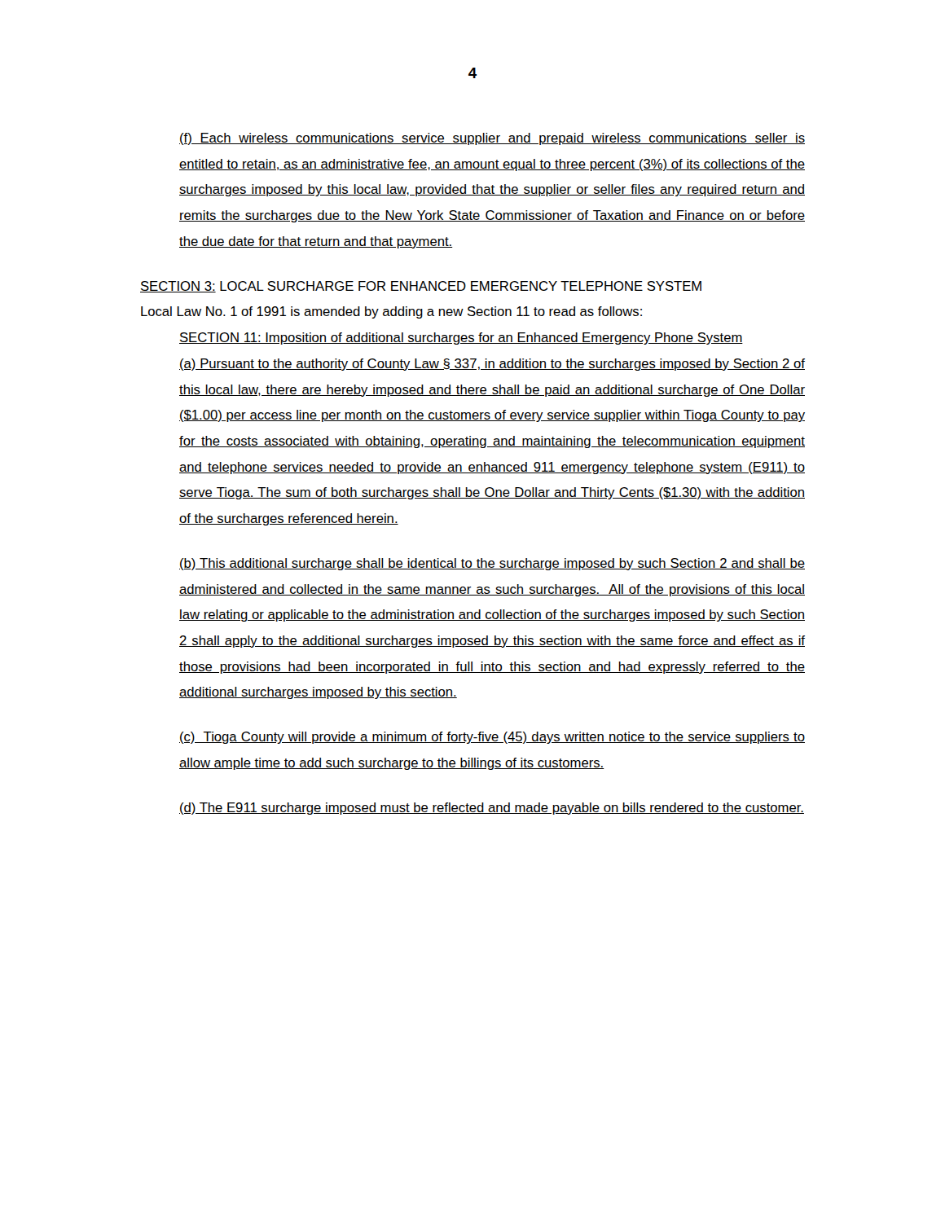4
(f) Each wireless communications service supplier and prepaid wireless communications seller is entitled to retain, as an administrative fee, an amount equal to three percent (3%) of its collections of the surcharges imposed by this local law, provided that the supplier or seller files any required return and remits the surcharges due to the New York State Commissioner of Taxation and Finance on or before the due date for that return and that payment.
SECTION 3: LOCAL SURCHARGE FOR ENHANCED EMERGENCY TELEPHONE SYSTEM
Local Law No. 1 of 1991 is amended by adding a new Section 11 to read as follows:
SECTION 11: Imposition of additional surcharges for an Enhanced Emergency Phone System
(a) Pursuant to the authority of County Law § 337, in addition to the surcharges imposed by Section 2 of this local law, there are hereby imposed and there shall be paid an additional surcharge of One Dollar ($1.00) per access line per month on the customers of every service supplier within Tioga County to pay for the costs associated with obtaining, operating and maintaining the telecommunication equipment and telephone services needed to provide an enhanced 911 emergency telephone system (E911) to serve Tioga. The sum of both surcharges shall be One Dollar and Thirty Cents ($1.30) with the addition of the surcharges referenced herein.
(b) This additional surcharge shall be identical to the surcharge imposed by such Section 2 and shall be administered and collected in the same manner as such surcharges. All of the provisions of this local law relating or applicable to the administration and collection of the surcharges imposed by such Section 2 shall apply to the additional surcharges imposed by this section with the same force and effect as if those provisions had been incorporated in full into this section and had expressly referred to the additional surcharges imposed by this section.
(c) Tioga County will provide a minimum of forty-five (45) days written notice to the service suppliers to allow ample time to add such surcharge to the billings of its customers.
(d) The E911 surcharge imposed must be reflected and made payable on bills rendered to the customer.